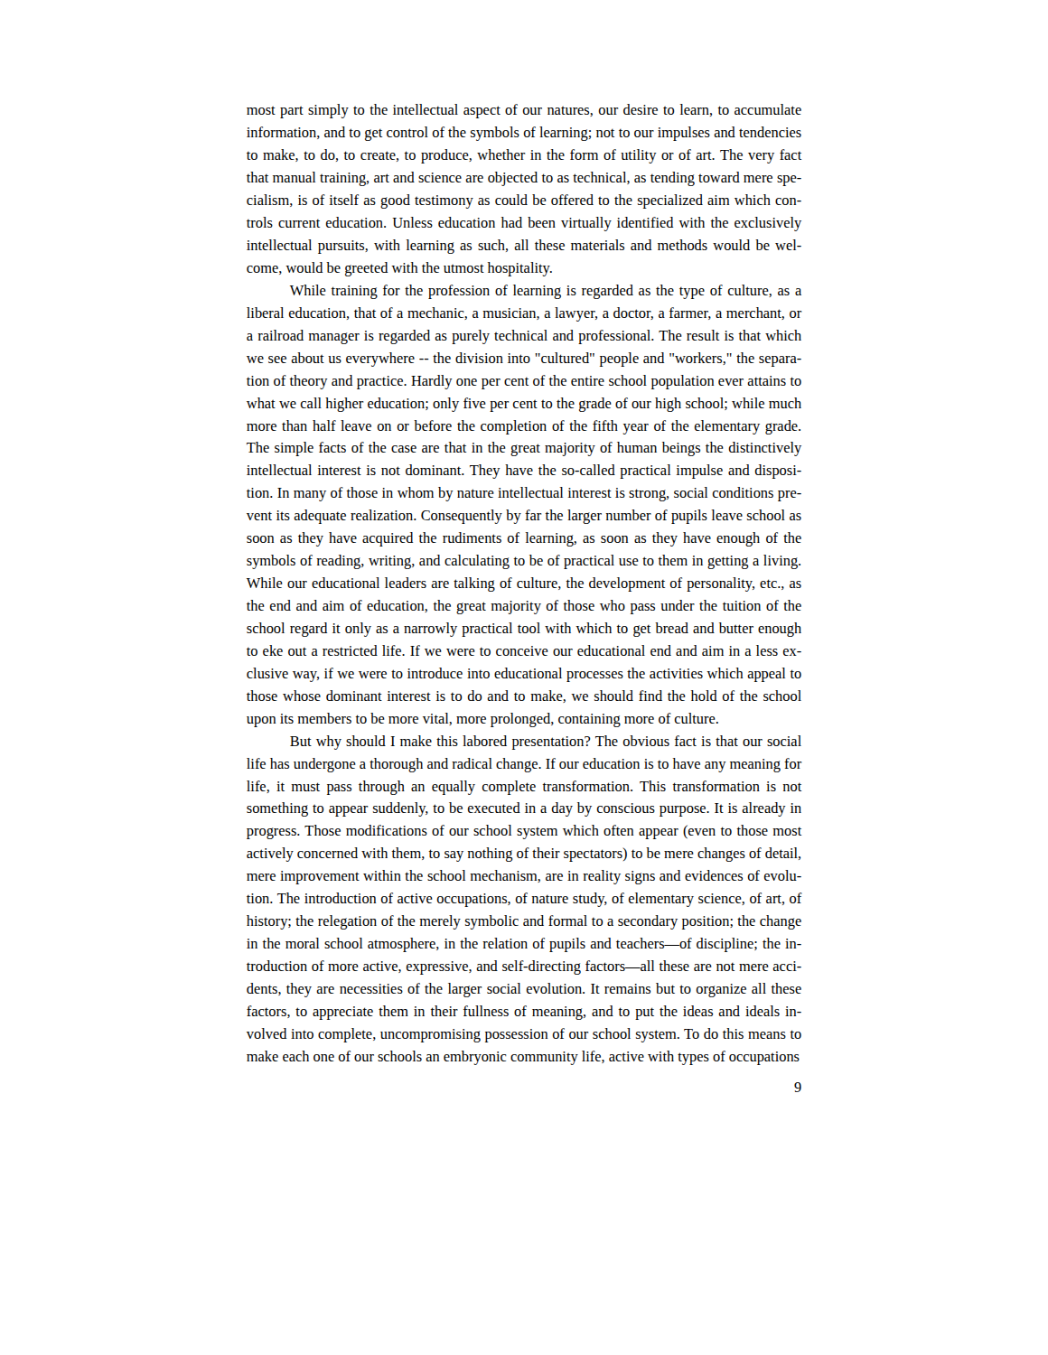most part simply to the intellectual aspect of our natures, our desire to learn, to accumulate information, and to get control of the symbols of learning; not to our impulses and tendencies to make, to do, to create, to produce, whether in the form of utility or of art. The very fact that manual training, art and science are objected to as technical, as tending toward mere specialism, is of itself as good testimony as could be offered to the specialized aim which controls current education. Unless education had been virtually identified with the exclusively intellectual pursuits, with learning as such, all these materials and methods would be welcome, would be greeted with the utmost hospitality.
While training for the profession of learning is regarded as the type of culture, as a liberal education, that of a mechanic, a musician, a lawyer, a doctor, a farmer, a merchant, or a railroad manager is regarded as purely technical and professional. The result is that which we see about us everywhere -- the division into "cultured" people and "workers," the separation of theory and practice. Hardly one per cent of the entire school population ever attains to what we call higher education; only five per cent to the grade of our high school; while much more than half leave on or before the completion of the fifth year of the elementary grade. The simple facts of the case are that in the great majority of human beings the distinctively intellectual interest is not dominant. They have the so-called practical impulse and disposition. In many of those in whom by nature intellectual interest is strong, social conditions prevent its adequate realization. Consequently by far the larger number of pupils leave school as soon as they have acquired the rudiments of learning, as soon as they have enough of the symbols of reading, writing, and calculating to be of practical use to them in getting a living. While our educational leaders are talking of culture, the development of personality, etc., as the end and aim of education, the great majority of those who pass under the tuition of the school regard it only as a narrowly practical tool with which to get bread and butter enough to eke out a restricted life. If we were to conceive our educational end and aim in a less exclusive way, if we were to introduce into educational processes the activities which appeal to those whose dominant interest is to do and to make, we should find the hold of the school upon its members to be more vital, more prolonged, containing more of culture.
But why should I make this labored presentation? The obvious fact is that our social life has undergone a thorough and radical change. If our education is to have any meaning for life, it must pass through an equally complete transformation. This transformation is not something to appear suddenly, to be executed in a day by conscious purpose. It is already in progress. Those modifications of our school system which often appear (even to those most actively concerned with them, to say nothing of their spectators) to be mere changes of detail, mere improvement within the school mechanism, are in reality signs and evidences of evolution. The introduction of active occupations, of nature study, of elementary science, of art, of history; the relegation of the merely symbolic and formal to a secondary position; the change in the moral school atmosphere, in the relation of pupils and teachers—of discipline; the introduction of more active, expressive, and self-directing factors—all these are not mere accidents, they are necessities of the larger social evolution. It remains but to organize all these factors, to appreciate them in their fullness of meaning, and to put the ideas and ideals involved into complete, uncompromising possession of our school system. To do this means to make each one of our schools an embryonic community life, active with types of occupations
9